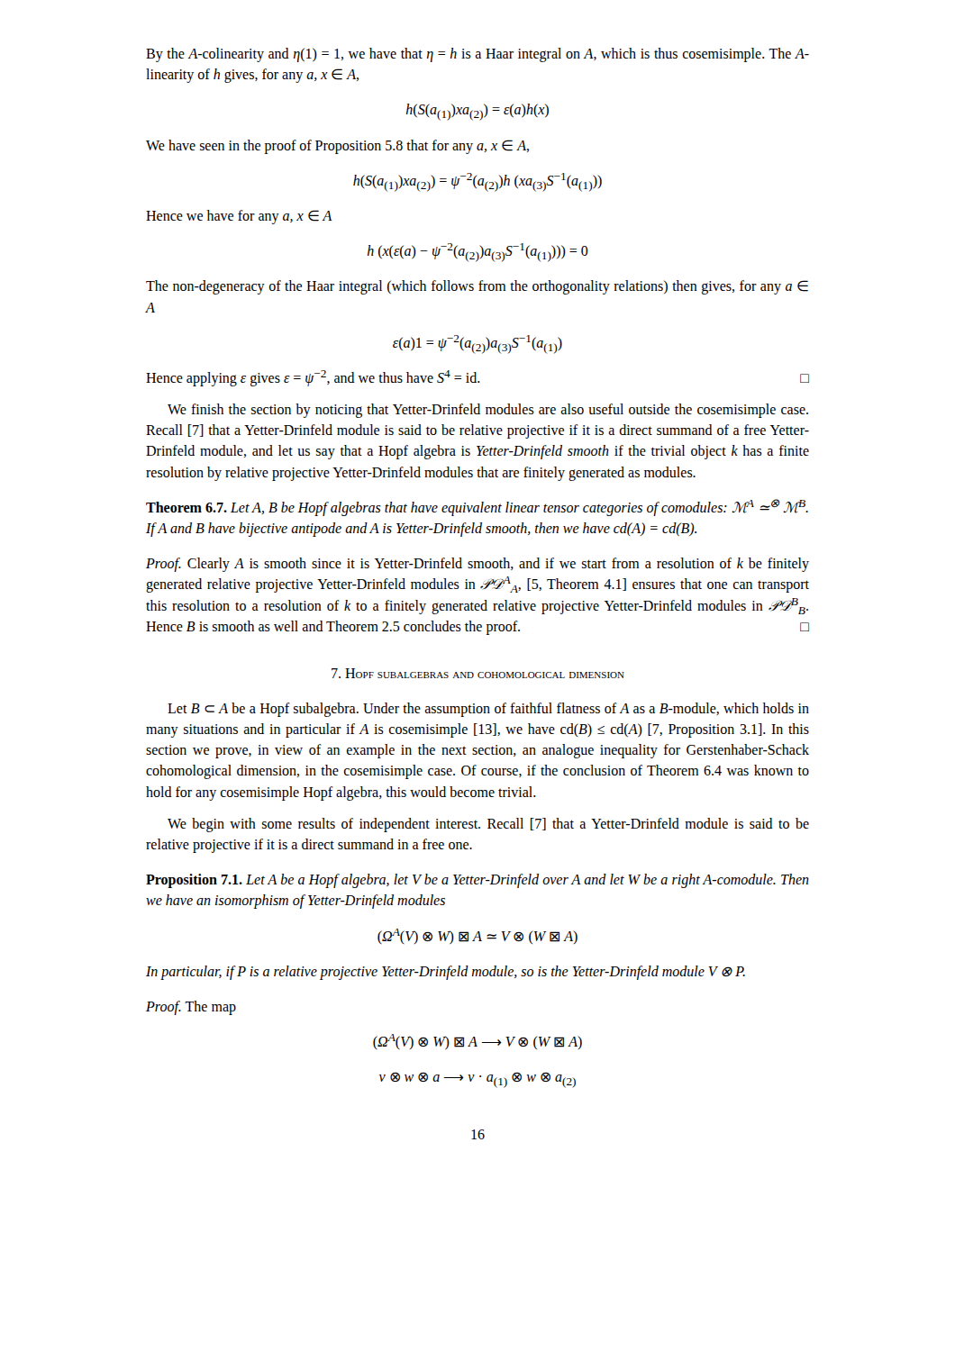By the A-colinearity and η(1) = 1, we have that η = h is a Haar integral on A, which is thus cosemisimple. The A-linearity of h gives, for any a, x ∈ A,
h(S(a(1))xa(2)) = ε(a)h(x)
We have seen in the proof of Proposition 5.8 that for any a, x ∈ A,
h(S(a(1))xa(2)) = ψ−2(a(2))h (xa(3)S−1(a(1)))
Hence we have for any a, x ∈ A
h (x(ε(a) − ψ−2(a(2))a(3)S−1(a(1)))) = 0
The non-degeneracy of the Haar integral (which follows from the orthogonality relations) then gives, for any a ∈ A
ε(a)1 = ψ−2(a(2))a(3)S−1(a(1))
Hence applying ε gives ε = ψ−2, and we thus have S4 = id. □
We finish the section by noticing that Yetter-Drinfeld modules are also useful outside the cosemisimple case. Recall [7] that a Yetter-Drinfeld module is said to be relative projective if it is a direct summand of a free Yetter-Drinfeld module, and let us say that a Hopf algebra is Yetter-Drinfeld smooth if the trivial object k has a finite resolution by relative projective Yetter-Drinfeld modules that are finitely generated as modules.
Theorem 6.7. Let A, B be Hopf algebras that have equivalent linear tensor categories of comodules: ℳA ≃⊗ ℳB. If A and B have bijective antipode and A is Yetter-Drinfeld smooth, then we have cd(A) = cd(B).
Proof. Clearly A is smooth since it is Yetter-Drinfeld smooth, and if we start from a resolution of k be finitely generated relative projective Yetter-Drinfeld modules in 𝒫𝒟AA, [5, Theorem 4.1] ensures that one can transport this resolution to a resolution of k to a finitely generated relative projective Yetter-Drinfeld modules in 𝒫𝒟BB. Hence B is smooth as well and Theorem 2.5 concludes the proof. □
7. Hopf subalgebras and cohomological dimension
Let B ⊂ A be a Hopf subalgebra. Under the assumption of faithful flatness of A as a B-module, which holds in many situations and in particular if A is cosemisimple [13], we have cd(B) ≤ cd(A) [7, Proposition 3.1]. In this section we prove, in view of an example in the next section, an analogue inequality for Gerstenhaber-Schack cohomological dimension, in the cosemisimple case. Of course, if the conclusion of Theorem 6.4 was known to hold for any cosemisimple Hopf algebra, this would become trivial.
We begin with some results of independent interest. Recall [7] that a Yetter-Drinfeld module is said to be relative projective if it is a direct summand in a free one.
Proposition 7.1. Let A be a Hopf algebra, let V be a Yetter-Drinfeld over A and let W be a right A-comodule. Then we have an isomorphism of Yetter-Drinfeld modules
(ΩA(V) ⊗ W) ⊠ A ≃ V ⊗ (W ⊠ A)
In particular, if P is a relative projective Yetter-Drinfeld module, so is the Yetter-Drinfeld module V ⊗ P.
Proof. The map
(ΩA(V) ⊗ W) ⊠ A ⟶ V ⊗ (W ⊠ A)
v ⊗ w ⊗ a ⟶ v · a(1) ⊗ w ⊗ a(2)
16